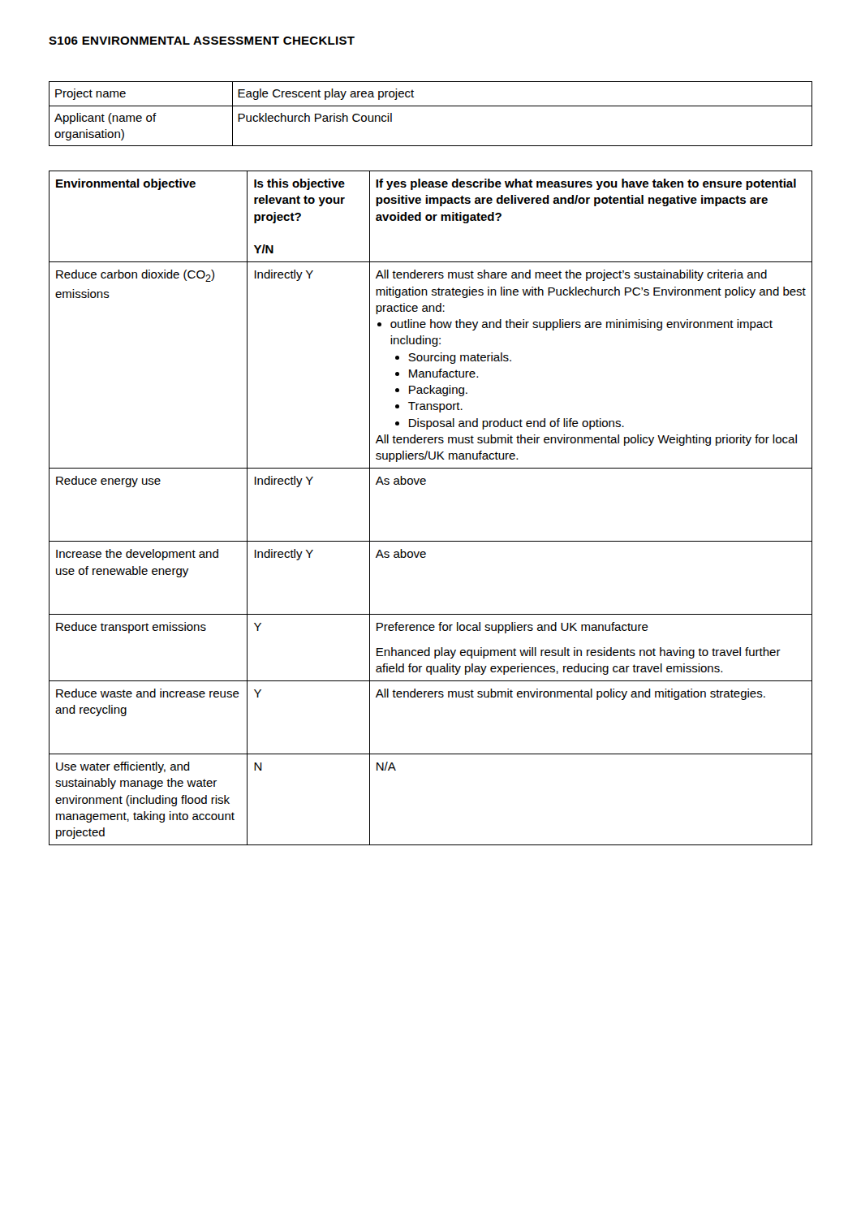S106 ENVIRONMENTAL ASSESSMENT CHECKLIST
| Project name | Eagle Crescent play area project |
| Applicant (name of organisation) | Pucklechurch Parish Council |
| Environmental objective | Is this objective relevant to your project? Y/N | If yes please describe what measures you have taken to ensure potential positive impacts are delivered and/or potential negative impacts are avoided or mitigated? |
| --- | --- | --- |
| Reduce carbon dioxide (CO 2 ) emissions | Indirectly Y | All tenderers must share and meet the project’s sustainability criteria and mitigation strategies in line with Pucklechurch PC’s Environment policy and best practice and: outline how they and their suppliers are minimising environment impact including: Sourcing materials. Manufacture. Packaging. Transport. Disposal and product end of life options. All tenderers must submit their environmental policy Weighting priority for local suppliers/UK manufacture. |
| Reduce energy use | Indirectly Y | As above |
| Increase the development and use of renewable energy | Indirectly Y | As above |
| Reduce transport emissions | Y | Preference for local suppliers and UK manufacture Enhanced play equipment will result in residents not having to travel further afield for quality play experiences, reducing car travel emissions. |
| Reduce waste and increase reuse and recycling | Y | All tenderers must submit environmental policy and mitigation strategies. |
| Use water efficiently, and sustainably manage the water environment (including flood risk management, taking into account projected | N | N/A |